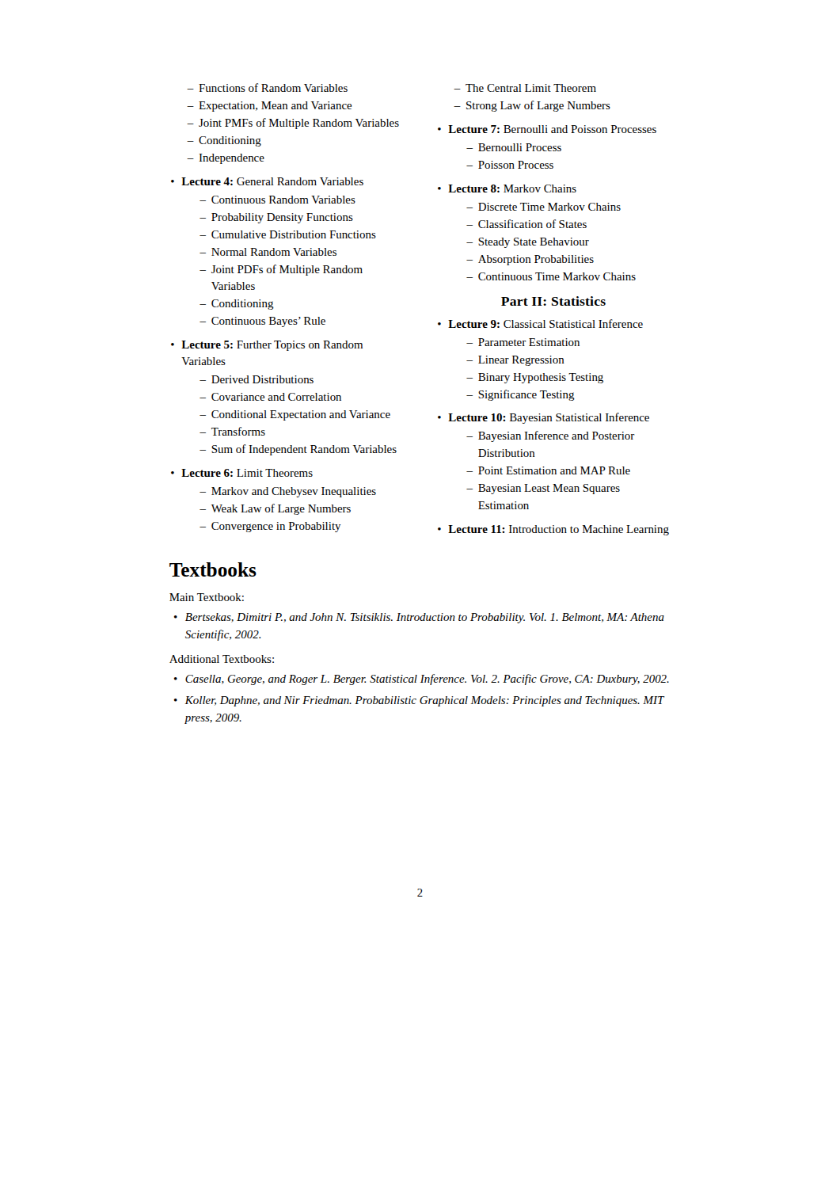Functions of Random Variables
Expectation, Mean and Variance
Joint PMFs of Multiple Random Variables
Conditioning
Independence
Lecture 4: General Random Variables
Continuous Random Variables
Probability Density Functions
Cumulative Distribution Functions
Normal Random Variables
Joint PDFs of Multiple Random Variables
Conditioning
Continuous Bayes’ Rule
Lecture 5: Further Topics on Random Variables
Derived Distributions
Covariance and Correlation
Conditional Expectation and Variance
Transforms
Sum of Independent Random Variables
Lecture 6: Limit Theorems
Markov and Chebysev Inequalities
Weak Law of Large Numbers
Convergence in Probability
The Central Limit Theorem
Strong Law of Large Numbers
Lecture 7: Bernoulli and Poisson Processes
Bernoulli Process
Poisson Process
Lecture 8: Markov Chains
Discrete Time Markov Chains
Classification of States
Steady State Behaviour
Absorption Probabilities
Continuous Time Markov Chains
Part II: Statistics
Lecture 9: Classical Statistical Inference
Parameter Estimation
Linear Regression
Binary Hypothesis Testing
Significance Testing
Lecture 10: Bayesian Statistical Inference
Bayesian Inference and Posterior Distribution
Point Estimation and MAP Rule
Bayesian Least Mean Squares Estimation
Lecture 11: Introduction to Machine Learning
Textbooks
Main Textbook:
Bertsekas, Dimitri P., and John N. Tsitsiklis. Introduction to Probability. Vol. 1. Belmont, MA: Athena Scientific, 2002.
Additional Textbooks:
Casella, George, and Roger L. Berger. Statistical Inference. Vol. 2. Pacific Grove, CA: Duxbury, 2002.
Koller, Daphne, and Nir Friedman. Probabilistic Graphical Models: Principles and Techniques. MIT press, 2009.
2